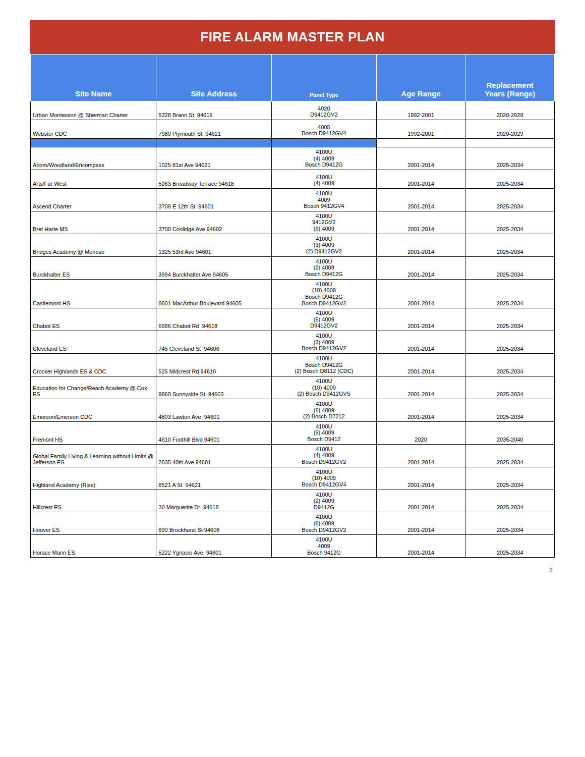FIRE ALARM MASTER PLAN
| Site Name | Site Address | Panel Type | Age Range | Replacement Years (Range) |
| --- | --- | --- | --- | --- |
| Urban Montessori @ Sherman Charter | 5328 Brann St 94619 | 4020 D9412GV2 | 1992-2001 | 2020-2029 |
| Webster CDC | 7980 Plymouth St 94621 | 4005 Bosch D9412GV4 | 1992-2001 | 2020-2029 |
| Acorn/Woodland/Encompass | 1025 81st Ave 94621 | 4100U (4) 4009 Bosch D9412G | 2001-2014 | 2025-2034 |
| Arts/Far West | 5263 Broadway Terrace 94618 | 4100U (4) 4009 | 2001-2014 | 2025-2034 |
| Ascend Charter | 3709 E 12th St 94601 | 4100U 4009 Bosch 9412GV4 | 2001-2014 | 2025-2034 |
| Bret Harte MS | 3700 Coolidge Ave 94602 | 4100U 9412GV2 (9) 4009 | 2001-2014 | 2025-2034 |
| Bridges Academy @ Melrose | 1325 53rd Ave 94601 | 4100U (3) 4009 (2) D9412GV2 | 2001-2014 | 2025-2034 |
| Burckhalter ES | 3994 Burckhalter Ave 94605 | 4100U (2) 4009 Bosch D9412G | 2001-2014 | 2025-2034 |
| Castlemont HS | 8601 MacArthur Boulevard 94605 | 4100U (10) 4009 Bosch D9412G Bosch D9412GV2 | 2001-2014 | 2025-2034 |
| Chabot ES | 6686 Chabot Rd 94618 | 4100U (5) 4009 D9412GV2 | 2001-2014 | 2025-2034 |
| Cleveland ES | 745 Cleveland St 94606 | 4100U (3) 4009 Bosch D9412GV2 | 2001-2014 | 2025-2034 |
| Crocker Highlands ES & CDC | 525 Midcrest Rd 94610 | 4100U Bosch D9412G (2) Bosch D8112 (CDC) | 2001-2014 | 2025-2034 |
| Education for Change/Reach Academy @ Cox ES | 9860 Sunnyside St 94603 | 4100U (10) 4009 (2) Bosch D9412GVS | 2001-2014 | 2025-2034 |
| Emerson/Emerson CDC | 4803 Lawton Ave 94601 | 4100U (6) 4009 (2) Bosch D7212 | 2001-2014 | 2025-2034 |
| Fremont HS | 4610 Foothill Blvd 94601 | 4100U (5) 4009 Bosch D9412 | 2020 | 2035-2040 |
| Global Family Living & Learning without Limits @ Jefferson ES | 2035 40th Ave 94601 | 4100U (4) 4009 Bosch D9412GV2 | 2001-2014 | 2025-2034 |
| Highland Academy (Rise) | 8521 A St 94621 | 4100U (10) 4009 Bosch D9412GV4 | 2001-2014 | 2025-2034 |
| Hillcrest ES | 30 Marguerite Dr 94618 | 4100U (2) 4009 D9412G | 2001-2014 | 2025-2034 |
| Hoover ES | 890 Brockhurst St 94608 | 4100U (6) 4009 Bosch D9412GV2 | 2001-2014 | 2025-2034 |
| Horace Mann ES | 5222 Ygnacio Ave 94601 | 4100U 4009 Bosch 9412G | 2001-2014 | 2025-2034 |
2